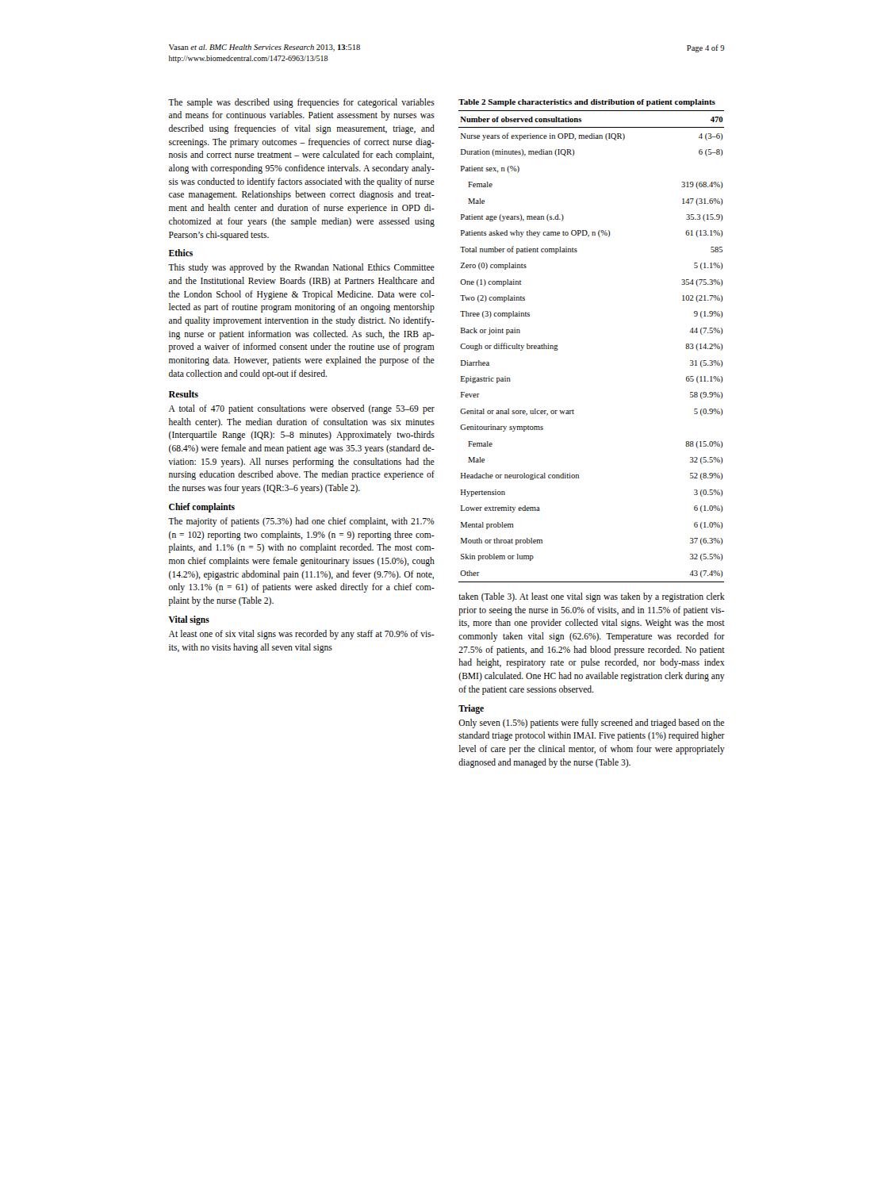Vasan et al. BMC Health Services Research 2013, 13:518
http://www.biomedcentral.com/1472-6963/13/518
Page 4 of 9
The sample was described using frequencies for categorical variables and means for continuous variables. Patient assessment by nurses was described using frequencies of vital sign measurement, triage, and screenings. The primary outcomes – frequencies of correct nurse diagnosis and correct nurse treatment – were calculated for each complaint, along with corresponding 95% confidence intervals. A secondary analysis was conducted to identify factors associated with the quality of nurse case management. Relationships between correct diagnosis and treatment and health center and duration of nurse experience in OPD dichotomized at four years (the sample median) were assessed using Pearson’s chi-squared tests.
Ethics
This study was approved by the Rwandan National Ethics Committee and the Institutional Review Boards (IRB) at Partners Healthcare and the London School of Hygiene & Tropical Medicine. Data were collected as part of routine program monitoring of an ongoing mentorship and quality improvement intervention in the study district. No identifying nurse or patient information was collected. As such, the IRB approved a waiver of informed consent under the routine use of program monitoring data. However, patients were explained the purpose of the data collection and could opt-out if desired.
Results
A total of 470 patient consultations were observed (range 53–69 per health center). The median duration of consultation was six minutes (Interquartile Range (IQR): 5–8 minutes) Approximately two-thirds (68.4%) were female and mean patient age was 35.3 years (standard deviation: 15.9 years). All nurses performing the consultations had the nursing education described above. The median practice experience of the nurses was four years (IQR:3–6 years) (Table 2).
Chief complaints
The majority of patients (75.3%) had one chief complaint, with 21.7% (n = 102) reporting two complaints, 1.9% (n = 9) reporting three complaints, and 1.1% (n = 5) with no complaint recorded. The most common chief complaints were female genitourinary issues (15.0%), cough (14.2%), epigastric abdominal pain (11.1%), and fever (9.7%). Of note, only 13.1% (n = 61) of patients were asked directly for a chief complaint by the nurse (Table 2).
Vital signs
At least one of six vital signs was recorded by any staff at 70.9% of visits, with no visits having all seven vital signs
Table 2 Sample characteristics and distribution of patient complaints
| Number of observed consultations | 470 |
| --- | --- |
| Nurse years of experience in OPD, median (IQR) | 4 (3–6) |
| Duration (minutes), median (IQR) | 6 (5–8) |
| Patient sex, n (%) | |
| Female | 319 (68.4%) |
| Male | 147 (31.6%) |
| Patient age (years), mean (s.d.) | 35.3 (15.9) |
| Patients asked why they came to OPD, n (%) | 61 (13.1%) |
| Total number of patient complaints | 585 |
| Zero (0) complaints | 5 (1.1%) |
| One (1) complaint | 354 (75.3%) |
| Two (2) complaints | 102 (21.7%) |
| Three (3) complaints | 9 (1.9%) |
| Back or joint pain | 44 (7.5%) |
| Cough or difficulty breathing | 83 (14.2%) |
| Diarrhea | 31 (5.3%) |
| Epigastric pain | 65 (11.1%) |
| Fever | 58 (9.9%) |
| Genital or anal sore, ulcer, or wart | 5 (0.9%) |
| Genitourinary symptoms | |
| Female | 88 (15.0%) |
| Male | 32 (5.5%) |
| Headache or neurological condition | 52 (8.9%) |
| Hypertension | 3 (0.5%) |
| Lower extremity edema | 6 (1.0%) |
| Mental problem | 6 (1.0%) |
| Mouth or throat problem | 37 (6.3%) |
| Skin problem or lump | 32 (5.5%) |
| Other | 43 (7.4%) |
taken (Table 3). At least one vital sign was taken by a registration clerk prior to seeing the nurse in 56.0% of visits, and in 11.5% of patient visits, more than one provider collected vital signs. Weight was the most commonly taken vital sign (62.6%). Temperature was recorded for 27.5% of patients, and 16.2% had blood pressure recorded. No patient had height, respiratory rate or pulse recorded, nor body-mass index (BMI) calculated. One HC had no available registration clerk during any of the patient care sessions observed.
Triage
Only seven (1.5%) patients were fully screened and triaged based on the standard triage protocol within IMAI. Five patients (1%) required higher level of care per the clinical mentor, of whom four were appropriately diagnosed and managed by the nurse (Table 3).